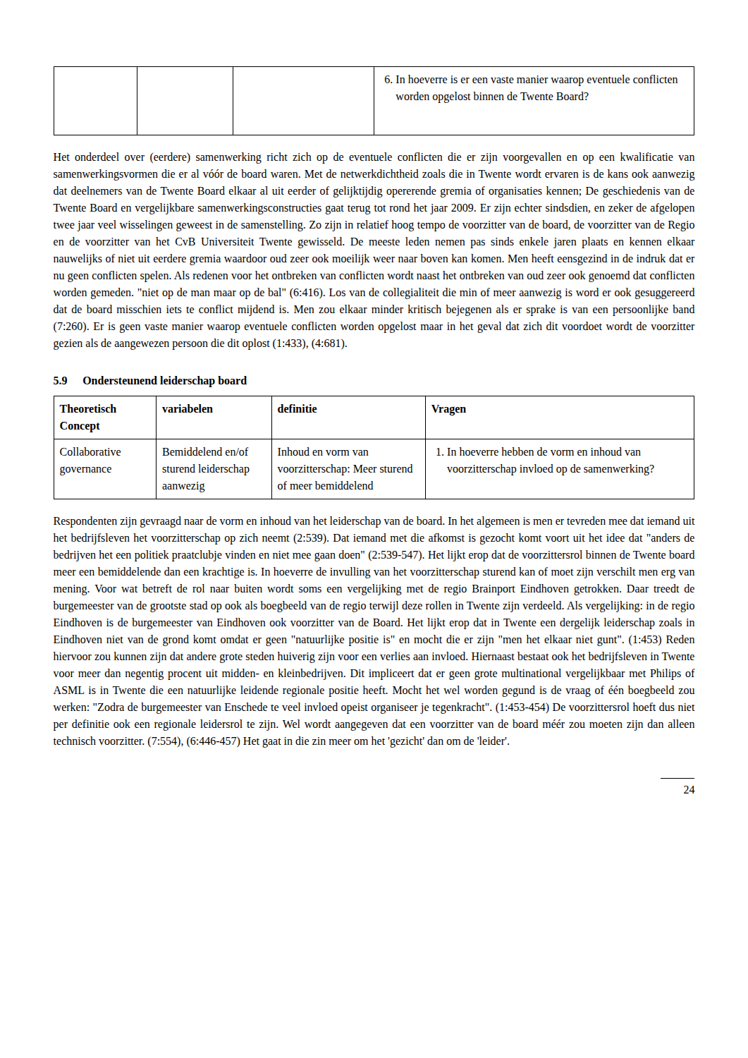| | | | In hoeverre is er een vaste manier waarop eventuele conflicten worden opgelost binnen de Twente Board? |
Het onderdeel over (eerdere) samenwerking richt zich op de eventuele conflicten die er zijn voorgevallen en op een kwalificatie van samenwerkingsvormen die er al vóór de board waren. Met de netwerkdichtheid zoals die in Twente wordt ervaren is de kans ook aanwezig dat deelnemers van de Twente Board elkaar al uit eerder of gelijktijdig opererende gremia of organisaties kennen; De geschiedenis van de Twente Board en vergelijkbare samenwerkingsconstructies gaat terug tot rond het jaar 2009. Er zijn echter sindsdien, en zeker de afgelopen twee jaar veel wisselingen geweest in de samenstelling. Zo zijn in relatief hoog tempo de voorzitter van de board, de voorzitter van de Regio en de voorzitter van het CvB Universiteit Twente gewisseld. De meeste leden nemen pas sinds enkele jaren plaats en kennen elkaar nauwelijks of niet uit eerdere gremia waardoor oud zeer ook moeilijk weer naar boven kan komen. Men heeft eensgezind in de indruk dat er nu geen conflicten spelen. Als redenen voor het ontbreken van conflicten wordt naast het ontbreken van oud zeer ook genoemd dat conflicten worden gemeden. "niet op de man maar op de bal" (6:416). Los van de collegialiteit die min of meer aanwezig is word er ook gesuggereerd dat de board misschien iets te conflict mijdend is. Men zou elkaar minder kritisch bejegenen als er sprake is van een persoonlijke band (7:260). Er is geen vaste manier waarop eventuele conflicten worden opgelost maar in het geval dat zich dit voordoet wordt de voorzitter gezien als de aangewezen persoon die dit oplost (1:433), (4:681).
5.9 Ondersteunend leiderschap board
| Theoretisch Concept | variabelen | definitie | Vragen |
| --- | --- | --- | --- |
| Collaborative governance | Bemiddelend en/of sturend leiderschap aanwezig | Inhoud en vorm van voorzitterschap: Meer sturend of meer bemiddelend | In hoeverre hebben de vorm en inhoud van voorzitterschap invloed op de samenwerking? |
Respondenten zijn gevraagd naar de vorm en inhoud van het leiderschap van de board. In het algemeen is men er tevreden mee dat iemand uit het bedrijfsleven het voorzitterschap op zich neemt (2:539). Dat iemand met die afkomst is gezocht komt voort uit het idee dat "anders de bedrijven het een politiek praatclubje vinden en niet mee gaan doen" (2:539-547). Het lijkt erop dat de voorzittersrol binnen de Twente board meer een bemiddelende dan een krachtige is. In hoeverre de invulling van het voorzitterschap sturend kan of moet zijn verschilt men erg van mening. Voor wat betreft de rol naar buiten wordt soms een vergelijking met de regio Brainport Eindhoven getrokken. Daar treedt de burgemeester van de grootste stad op ook als boegbeeld van de regio terwijl deze rollen in Twente zijn verdeeld. Als vergelijking: in de regio Eindhoven is de burgemeester van Eindhoven ook voorzitter van de Board. Het lijkt erop dat in Twente een dergelijk leiderschap zoals in Eindhoven niet van de grond komt omdat er geen "natuurlijke positie is" en mocht die er zijn "men het elkaar niet gunt". (1:453) Reden hiervoor zou kunnen zijn dat andere grote steden huiverig zijn voor een verlies aan invloed. Hiernaast bestaat ook het bedrijfsleven in Twente voor meer dan negentig procent uit midden- en kleinbedrijven. Dit impliceert dat er geen grote multinational vergelijkbaar met Philips of ASML is in Twente die een natuurlijke leidende regionale positie heeft. Mocht het wel worden gegund is de vraag of één boegbeeld zou werken: "Zodra de burgemeester van Enschede te veel invloed opeist organiseer je tegenkracht". (1:453-454) De voorzittersrol hoeft dus niet per definitie ook een regionale leidersrol te zijn. Wel wordt aangegeven dat een voorzitter van de board méér zou moeten zijn dan alleen technisch voorzitter. (7:554), (6:446-457) Het gaat in die zin meer om het 'gezicht' dan om de 'leider'.
24